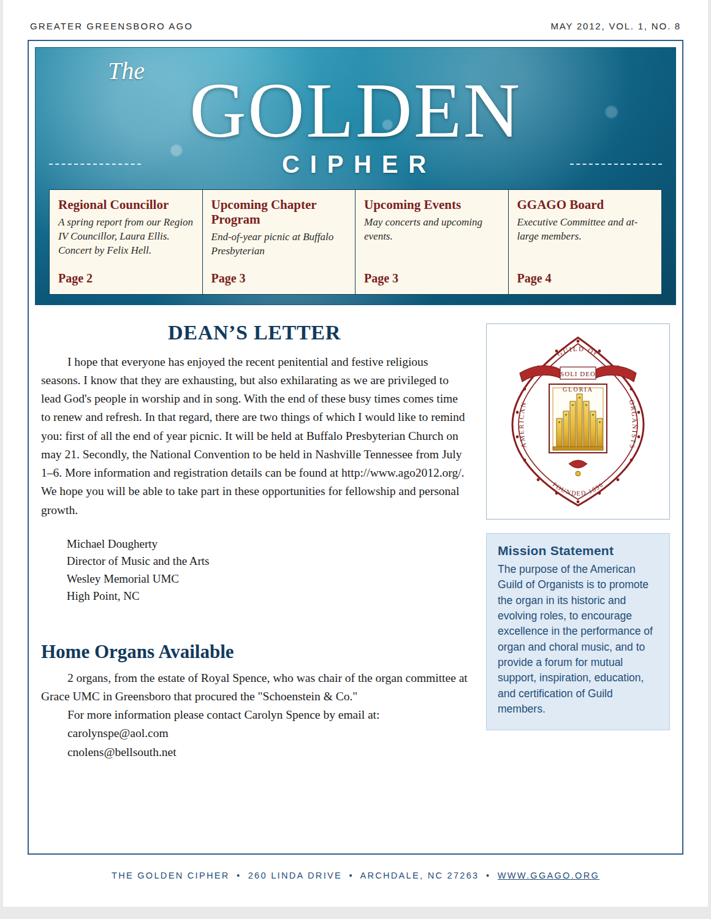Greater Greensboro AGO
May 2012, Vol. 1, No. 8
The
GOLDEN
CIPHER
Regional Councillor
A spring report from our Region IV Councillor, Laura Ellis. Concert by Felix Hell.
Page 2
Upcoming Chapter Program
End-of-year picnic at Buffalo Presbyterian
Page 3
Upcoming Events
May concerts and upcoming events.
Page 3
GGAGO Board
Executive Committee and at-large members.
Page 4
DEAN’S LETTER
I hope that everyone has enjoyed the recent penitential and festive religious seasons. I know that they are exhausting, but also exhilarating as we are privileged to lead God's people in worship and in song. With the end of these busy times comes time to renew and refresh. In that regard, there are two things of which I would like to remind you: first of all the end of year picnic. It will be held at Buffalo Presbyterian Church on may 21. Secondly, the National Convention to be held in Nashville Tennessee from July 1–6. More information and registration details can be found at http://www.ago2012.org/. We hope you will be able to take part in these opportunities for fellowship and personal growth.
Michael Dougherty
Director of Music and the Arts
Wesley Memorial UMC
High Point, NC
Home Organs Available
2 organs, from the estate of Royal Spence, who was chair of the organ committee at Grace UMC in Greensboro that procured the "Schoenstein & Co."
For more information please contact Carolyn Spence by email at:
carolynspe@aol.com
cnolens@bellsouth.net
SOLI DEO GLORIA GUILD OF FOUNDED 1896 AMERICAN ORGANISTS
Mission Statement
The purpose of the American Guild of Organists is to promote the organ in its historic and evolving roles, to encourage excellence in the performance of organ and choral music, and to provide a forum for mutual support, inspiration, education, and certification of Guild members.
The Golden Cipher • 260 Linda Drive • Archdale, NC 27263 • www.ggago.org